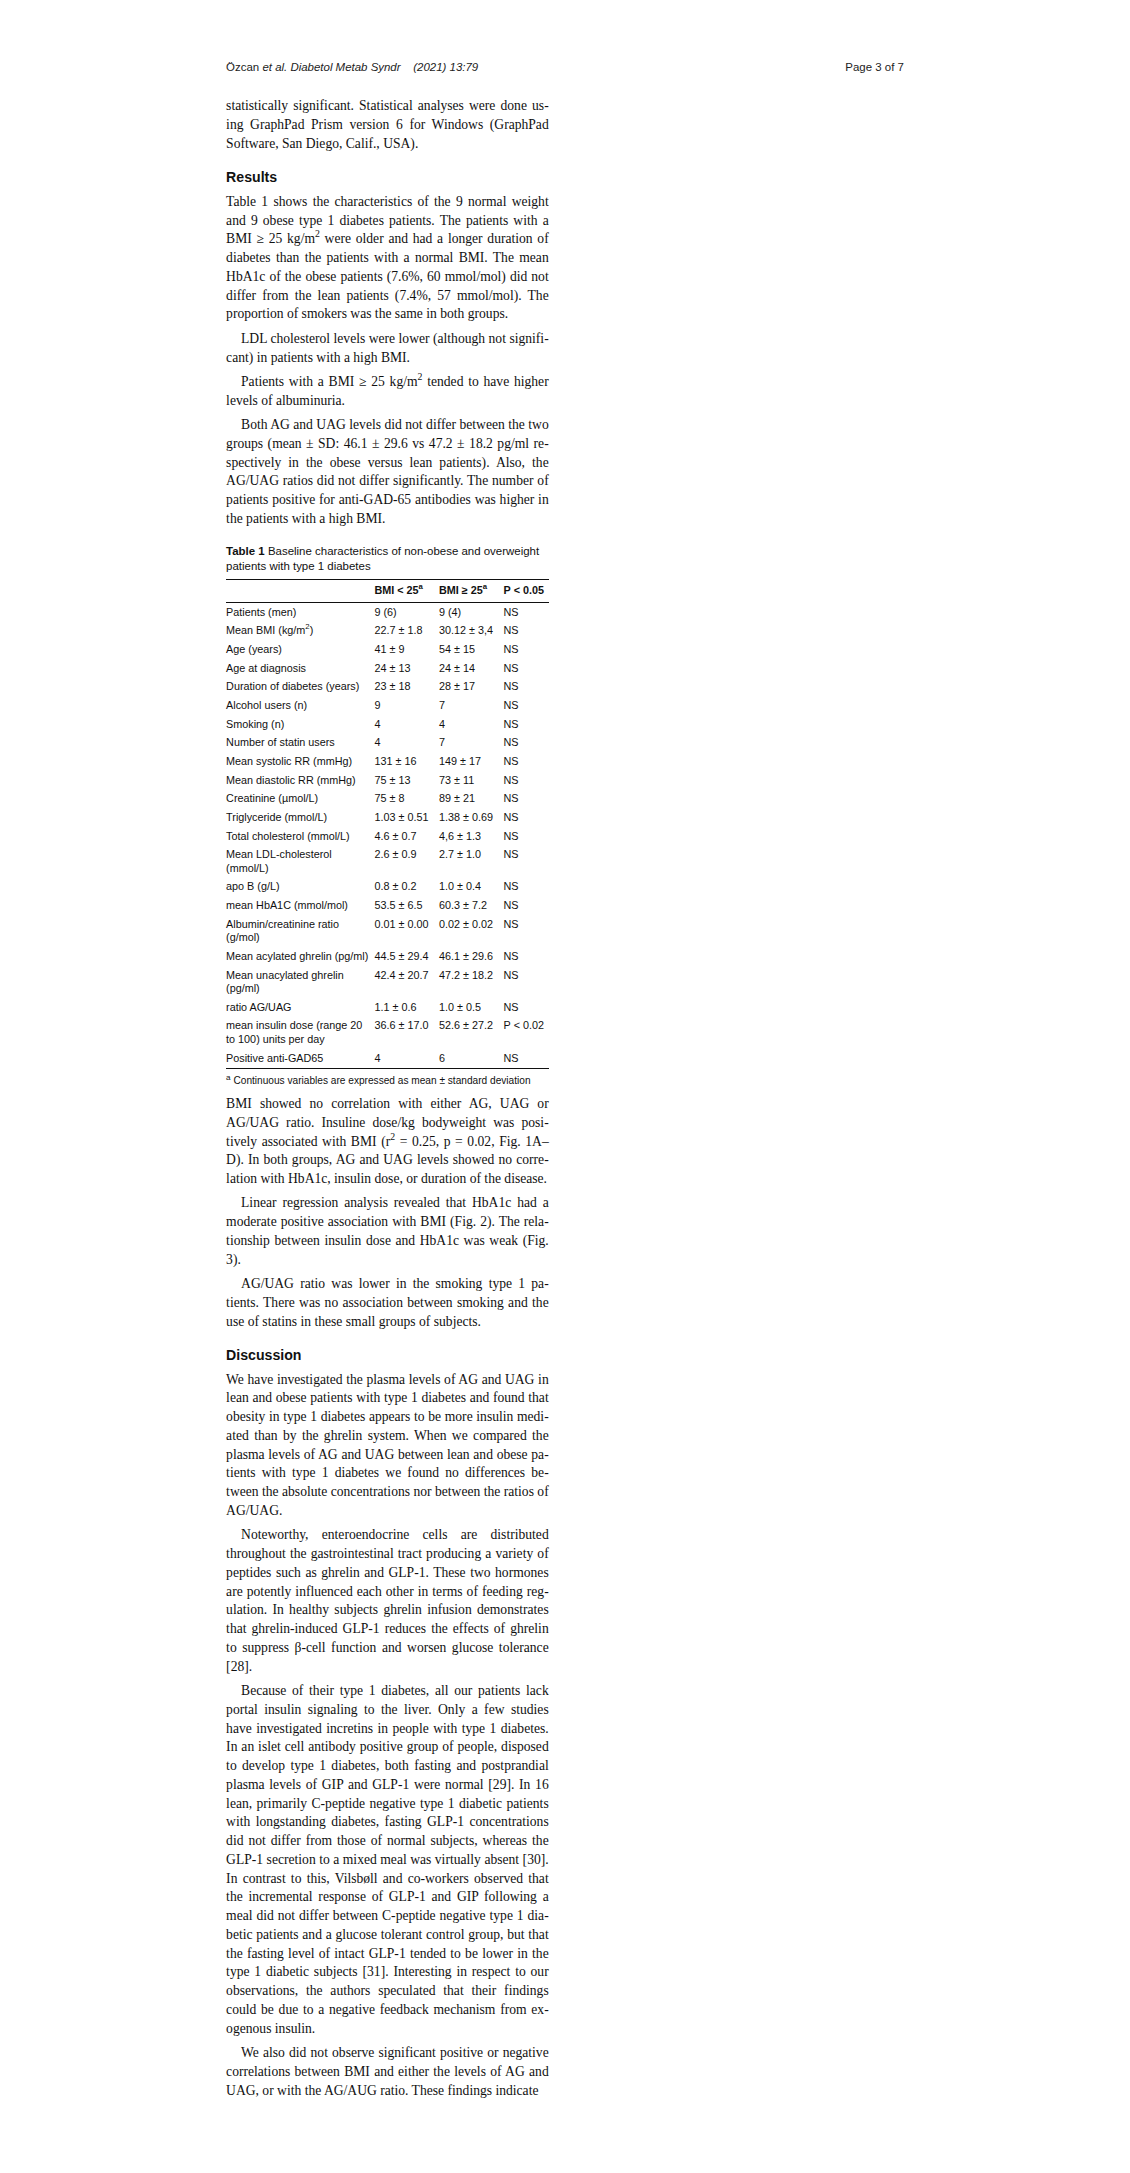Özcan et al. Diabetol Metab Syndr (2021) 13:79
Page 3 of 7
statistically significant. Statistical analyses were done using GraphPad Prism version 6 for Windows (GraphPad Software, San Diego, Calif., USA).
Results
Table 1 shows the characteristics of the 9 normal weight and 9 obese type 1 diabetes patients. The patients with a BMI ≥ 25 kg/m2 were older and had a longer duration of diabetes than the patients with a normal BMI. The mean HbA1c of the obese patients (7.6%, 60 mmol/mol) did not differ from the lean patients (7.4%, 57 mmol/mol). The proportion of smokers was the same in both groups.
LDL cholesterol levels were lower (although not significant) in patients with a high BMI.
Patients with a BMI ≥ 25 kg/m2 tended to have higher levels of albuminuria.
Both AG and UAG levels did not differ between the two groups (mean ± SD: 46.1 ± 29.6 vs 47.2 ± 18.2 pg/ml respectively in the obese versus lean patients). Also, the AG/UAG ratios did not differ significantly. The number of patients positive for anti-GAD-65 antibodies was higher in the patients with a high BMI.
Table 1 Baseline characteristics of non-obese and overweight patients with type 1 diabetes
| | BMI < 25 a | BMI ≥ 25 a | P < 0.05 |
| --- | --- | --- | --- |
| Patients (men) | 9 (6) | 9 (4) | NS |
| Mean BMI (kg/m 2 ) | 22.7 ± 1.8 | 30.12 ± 3,4 | NS |
| Age (years) | 41 ± 9 | 54 ± 15 | NS |
| Age at diagnosis | 24 ± 13 | 24 ± 14 | NS |
| Duration of diabetes (years) | 23 ± 18 | 28 ± 17 | NS |
| Alcohol users (n) | 9 | 7 | NS |
| Smoking (n) | 4 | 4 | NS |
| Number of statin users | 4 | 7 | NS |
| Mean systolic RR (mmHg) | 131 ± 16 | 149 ± 17 | NS |
| Mean diastolic RR (mmHg) | 75 ± 13 | 73 ± 11 | NS |
| Creatinine (µmol/L) | 75 ± 8 | 89 ± 21 | NS |
| Triglyceride (mmol/L) | 1.03 ± 0.51 | 1.38 ± 0.69 | NS |
| Total cholesterol (mmol/L) | 4.6 ± 0.7 | 4,6 ± 1.3 | NS |
| Mean LDL-cholesterol (mmol/L) | 2.6 ± 0.9 | 2.7 ± 1.0 | NS |
| apo B (g/L) | 0.8 ± 0.2 | 1.0 ± 0.4 | NS |
| mean HbA1C (mmol/mol) | 53.5 ± 6.5 | 60.3 ± 7.2 | NS |
| Albumin/creatinine ratio (g/mol) | 0.01 ± 0.00 | 0.02 ± 0.02 | NS |
| Mean acylated ghrelin (pg/ml) | 44.5 ± 29.4 | 46.1 ± 29.6 | NS |
| Mean unacylated ghrelin (pg/ml) | 42.4 ± 20.7 | 47.2 ± 18.2 | NS |
| ratio AG/UAG | 1.1 ± 0.6 | 1.0 ± 0.5 | NS |
| mean insulin dose (range 20 to 100) units per day | 36.6 ± 17.0 | 52.6 ± 27.2 | P < 0.02 |
| Positive anti-GAD65 | 4 | 6 | NS |
a Continuous variables are expressed as mean ± standard deviation
BMI showed no correlation with either AG, UAG or AG/UAG ratio. Insuline dose/kg bodyweight was positively associated with BMI (r2 = 0.25, p = 0.02, Fig. 1 A–D). In both groups, AG and UAG levels showed no correlation with HbA1c, insulin dose, or duration of the disease.
Linear regression analysis revealed that HbA1c had a moderate positive association with BMI (Fig. 2). The relationship between insulin dose and HbA1c was weak (Fig. 3).
AG/UAG ratio was lower in the smoking type 1 patients. There was no association between smoking and the use of statins in these small groups of subjects.
Discussion
We have investigated the plasma levels of AG and UAG in lean and obese patients with type 1 diabetes and found that obesity in type 1 diabetes appears to be more insulin mediated than by the ghrelin system. When we compared the plasma levels of AG and UAG between lean and obese patients with type 1 diabetes we found no differences between the absolute concentrations nor between the ratios of AG/UAG.
Noteworthy, enteroendocrine cells are distributed throughout the gastrointestinal tract producing a variety of peptides such as ghrelin and GLP-1. These two hormones are potently influenced each other in terms of feeding regulation. In healthy subjects ghrelin infusion demonstrates that ghrelin-induced GLP-1 reduces the effects of ghrelin to suppress β-cell function and worsen glucose tolerance [28].
Because of their type 1 diabetes, all our patients lack portal insulin signaling to the liver. Only a few studies have investigated incretins in people with type 1 diabetes. In an islet cell antibody positive group of people, disposed to develop type 1 diabetes, both fasting and postprandial plasma levels of GIP and GLP-1 were normal [29]. In 16 lean, primarily C-peptide negative type 1 diabetic patients with longstanding diabetes, fasting GLP-1 concentrations did not differ from those of normal subjects, whereas the GLP-1 secretion to a mixed meal was virtually absent [30]. In contrast to this, Vilsbøll and co-workers observed that the incremental response of GLP-1 and GIP following a meal did not differ between C-peptide negative type 1 diabetic patients and a glucose tolerant control group, but that the fasting level of intact GLP-1 tended to be lower in the type 1 diabetic subjects [31]. Interesting in respect to our observations, the authors speculated that their findings could be due to a negative feedback mechanism from exogenous insulin.
We also did not observe significant positive or negative correlations between BMI and either the levels of AG and UAG, or with the AG/AUG ratio. These findings indicate